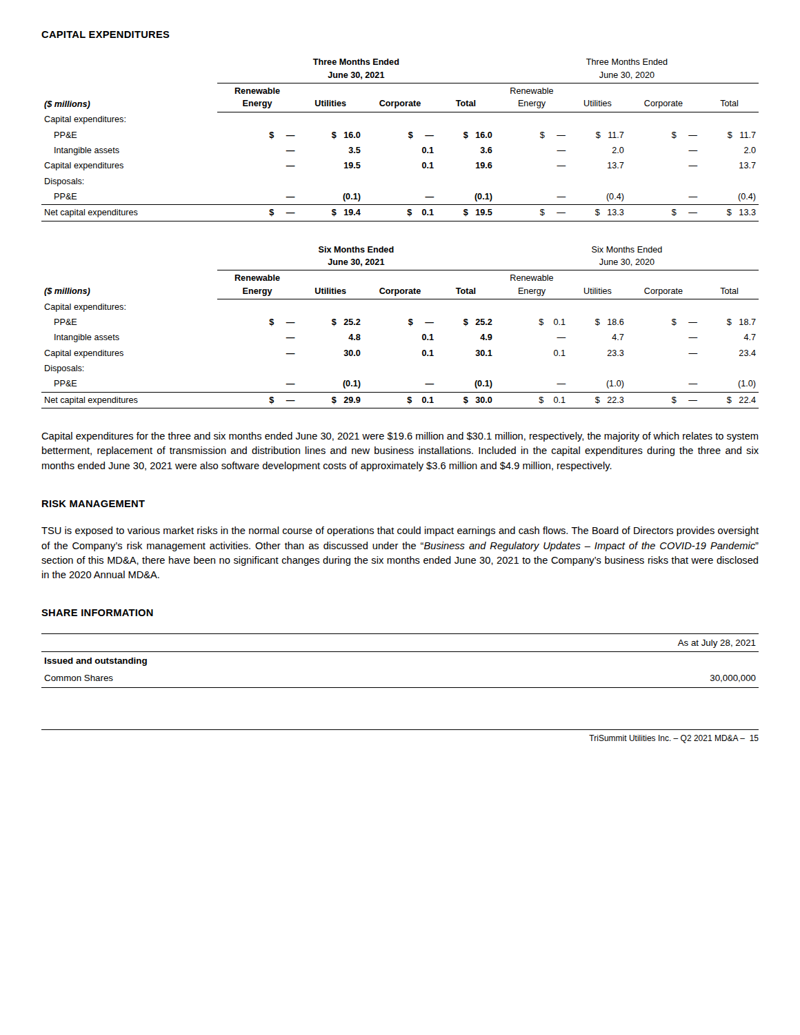CAPITAL EXPENDITURES
| | Three Months Ended June 30, 2021 | Three Months Ended June 30, 2020 |
| --- | --- | --- |
| ($ millions) | Renewable Energy | Utilities | Corporate | Total | Renewable Energy | Utilities | Corporate | Total |
| Capital expenditures: | | | | | | | | |
| PP&E | $ — | $ 16.0 | $ — | $ 16.0 | $ — | $ 11.7 | $ — | $ 11.7 |
| Intangible assets | — | 3.5 | 0.1 | 3.6 | — | 2.0 | — | 2.0 |
| Capital expenditures | — | 19.5 | 0.1 | 19.6 | — | 13.7 | — | 13.7 |
| Disposals: | | | | | | | | |
| PP&E | — | (0.1) | — | (0.1) | — | (0.4) | — | (0.4) |
| Net capital expenditures | $ — | $ 19.4 | $ 0.1 | $ 19.5 | $ — | $ 13.3 | $ — | $ 13.3 |
| | Six Months Ended June 30, 2021 | Six Months Ended June 30, 2020 |
| --- | --- | --- |
| ($ millions) | Renewable Energy | Utilities | Corporate | Total | Renewable Energy | Utilities | Corporate | Total |
| Capital expenditures: | | | | | | | | |
| PP&E | $ — | $ 25.2 | $ — | $ 25.2 | $ 0.1 | $ 18.6 | $ — | $ 18.7 |
| Intangible assets | — | 4.8 | 0.1 | 4.9 | — | 4.7 | — | 4.7 |
| Capital expenditures | — | 30.0 | 0.1 | 30.1 | 0.1 | 23.3 | — | 23.4 |
| Disposals: | | | | | | | | |
| PP&E | — | (0.1) | — | (0.1) | — | (1.0) | — | (1.0) |
| Net capital expenditures | $ — | $ 29.9 | $ 0.1 | $ 30.0 | $ 0.1 | $ 22.3 | $ — | $ 22.4 |
Capital expenditures for the three and six months ended June 30, 2021 were $19.6 million and $30.1 million, respectively, the majority of which relates to system betterment, replacement of transmission and distribution lines and new business installations. Included in the capital expenditures during the three and six months ended June 30, 2021 were also software development costs of approximately $3.6 million and $4.9 million, respectively.
RISK MANAGEMENT
TSU is exposed to various market risks in the normal course of operations that could impact earnings and cash flows. The Board of Directors provides oversight of the Company’s risk management activities. Other than as discussed under the “Business and Regulatory Updates – Impact of the COVID-19 Pandemic” section of this MD&A, there have been no significant changes during the six months ended June 30, 2021 to the Company’s business risks that were disclosed in the 2020 Annual MD&A.
SHARE INFORMATION
| | As at July 28, 2021 |
| Issued and outstanding | |
| Common Shares | 30,000,000 |
TriSummit Utilities Inc. – Q2 2021 MD&A – 15